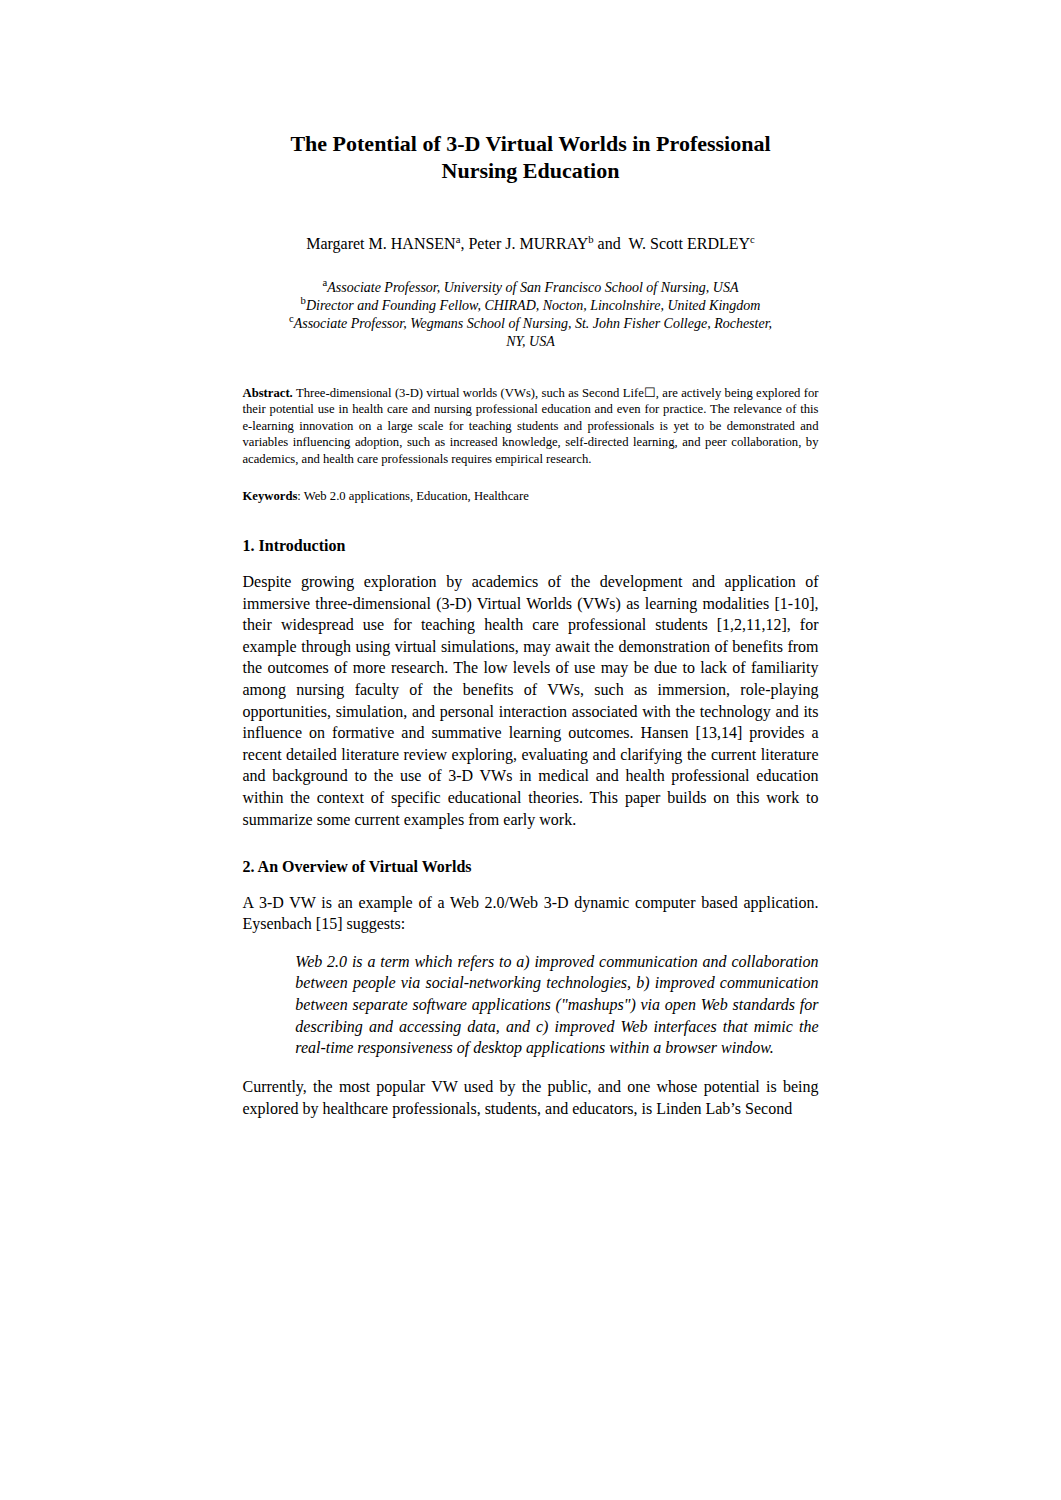The Potential of 3-D Virtual Worlds in Professional
Nursing Education
Margaret M. HANSENa, Peter J. MURRAYb and W. Scott ERDLEYc
aAssociate Professor, University of San Francisco School of Nursing, USA
bDirector and Founding Fellow, CHIRAD, Nocton, Lincolnshire, United Kingdom
cAssociate Professor, Wegmans School of Nursing, St. John Fisher College, Rochester,
NY, USA
Abstract. Three-dimensional (3-D) virtual worlds (VWs), such as Second Life☐, are actively being explored for their potential use in health care and nursing professional education and even for practice. The relevance of this e-learning innovation on a large scale for teaching students and professionals is yet to be demonstrated and variables influencing adoption, such as increased knowledge, self-directed learning, and peer collaboration, by academics, and health care professionals requires empirical research.
Keywords: Web 2.0 applications, Education, Healthcare
1. Introduction
Despite growing exploration by academics of the development and application of immersive three-dimensional (3-D) Virtual Worlds (VWs) as learning modalities [1-10], their widespread use for teaching health care professional students [1,2,11,12], for example through using virtual simulations, may await the demonstration of benefits from the outcomes of more research. The low levels of use may be due to lack of familiarity among nursing faculty of the benefits of VWs, such as immersion, role-playing opportunities, simulation, and personal interaction associated with the technology and its influence on formative and summative learning outcomes. Hansen [13,14] provides a recent detailed literature review exploring, evaluating and clarifying the current literature and background to the use of 3-D VWs in medical and health professional education within the context of specific educational theories. This paper builds on this work to summarize some current examples from early work.
2. An Overview of Virtual Worlds
A 3-D VW is an example of a Web 2.0/Web 3-D dynamic computer based application. Eysenbach [15] suggests:
Web 2.0 is a term which refers to a) improved communication and collaboration between people via social-networking technologies, b) improved communication between separate software applications ("mashups") via open Web standards for describing and accessing data, and c) improved Web interfaces that mimic the real-time responsiveness of desktop applications within a browser window.
Currently, the most popular VW used by the public, and one whose potential is being explored by healthcare professionals, students, and educators, is Linden Lab’s Second